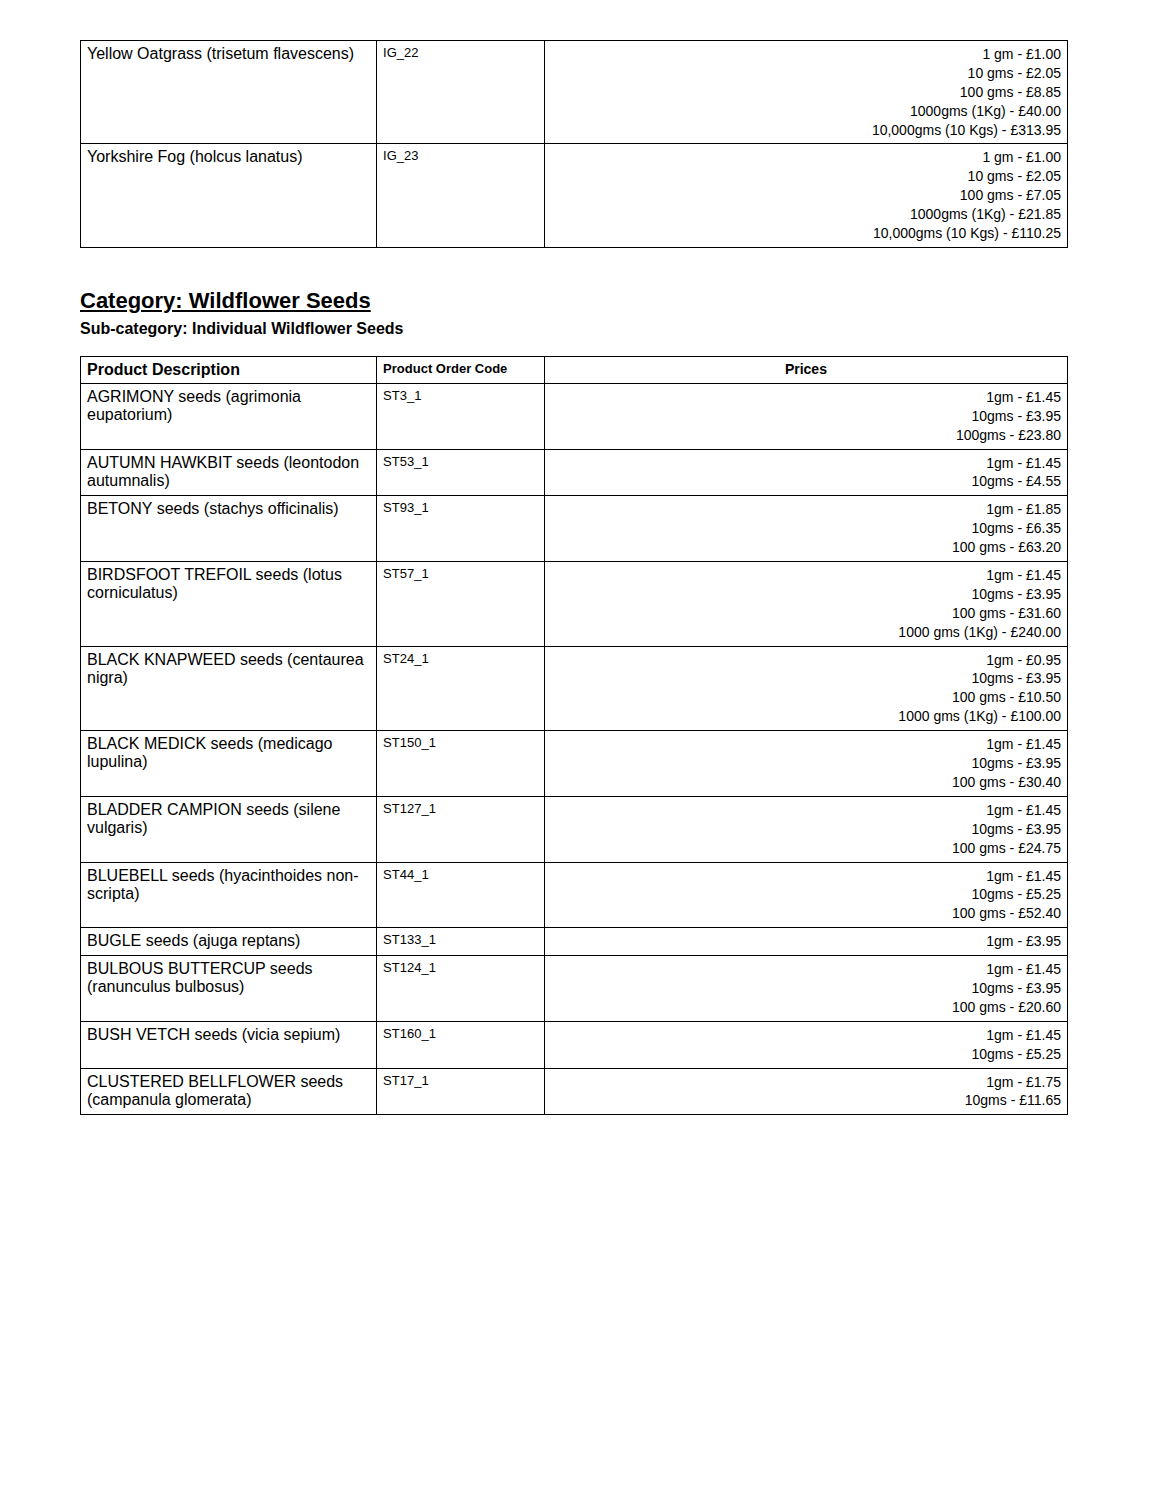| Yellow Oatgrass (trisetum flavescens) | IG_22 | 1 gm - £1.00 10 gms - £2.05 100 gms - £8.85 1000gms (1Kg) - £40.00 10,000gms (10 Kgs) - £313.95 |
| Yorkshire Fog (holcus lanatus) | IG_23 | 1 gm - £1.00 10 gms - £2.05 100 gms - £7.05 1000gms (1Kg) - £21.85 10,000gms (10 Kgs) - £110.25 |
Category: Wildflower Seeds
Sub-category: Individual Wildflower Seeds
| Product Description | Product Order Code | Prices |
| --- | --- | --- |
| AGRIMONY seeds (agrimonia eupatorium) | ST3_1 | 1gm - £1.45 10gms - £3.95 100gms - £23.80 |
| AUTUMN HAWKBIT seeds (leontodon autumnalis) | ST53_1 | 1gm - £1.45 10gms - £4.55 |
| BETONY seeds (stachys officinalis) | ST93_1 | 1gm - £1.85 10gms - £6.35 100 gms - £63.20 |
| BIRDSFOOT TREFOIL seeds (lotus corniculatus) | ST57_1 | 1gm - £1.45 10gms - £3.95 100 gms - £31.60 1000 gms (1Kg) - £240.00 |
| BLACK KNAPWEED seeds (centaurea nigra) | ST24_1 | 1gm - £0.95 10gms - £3.95 100 gms - £10.50 1000 gms (1Kg) - £100.00 |
| BLACK MEDICK seeds (medicago lupulina) | ST150_1 | 1gm - £1.45 10gms - £3.95 100 gms - £30.40 |
| BLADDER CAMPION seeds (silene vulgaris) | ST127_1 | 1gm - £1.45 10gms - £3.95 100 gms - £24.75 |
| BLUEBELL seeds (hyacinthoides non-scripta) | ST44_1 | 1gm - £1.45 10gms - £5.25 100 gms - £52.40 |
| BUGLE seeds (ajuga reptans) | ST133_1 | 1gm - £3.95 |
| BULBOUS BUTTERCUP seeds (ranunculus bulbosus) | ST124_1 | 1gm - £1.45 10gms - £3.95 100 gms - £20.60 |
| BUSH VETCH seeds (vicia sepium) | ST160_1 | 1gm - £1.45 10gms - £5.25 |
| CLUSTERED BELLFLOWER seeds (campanula glomerata) | ST17_1 | 1gm - £1.75 10gms - £11.65 |